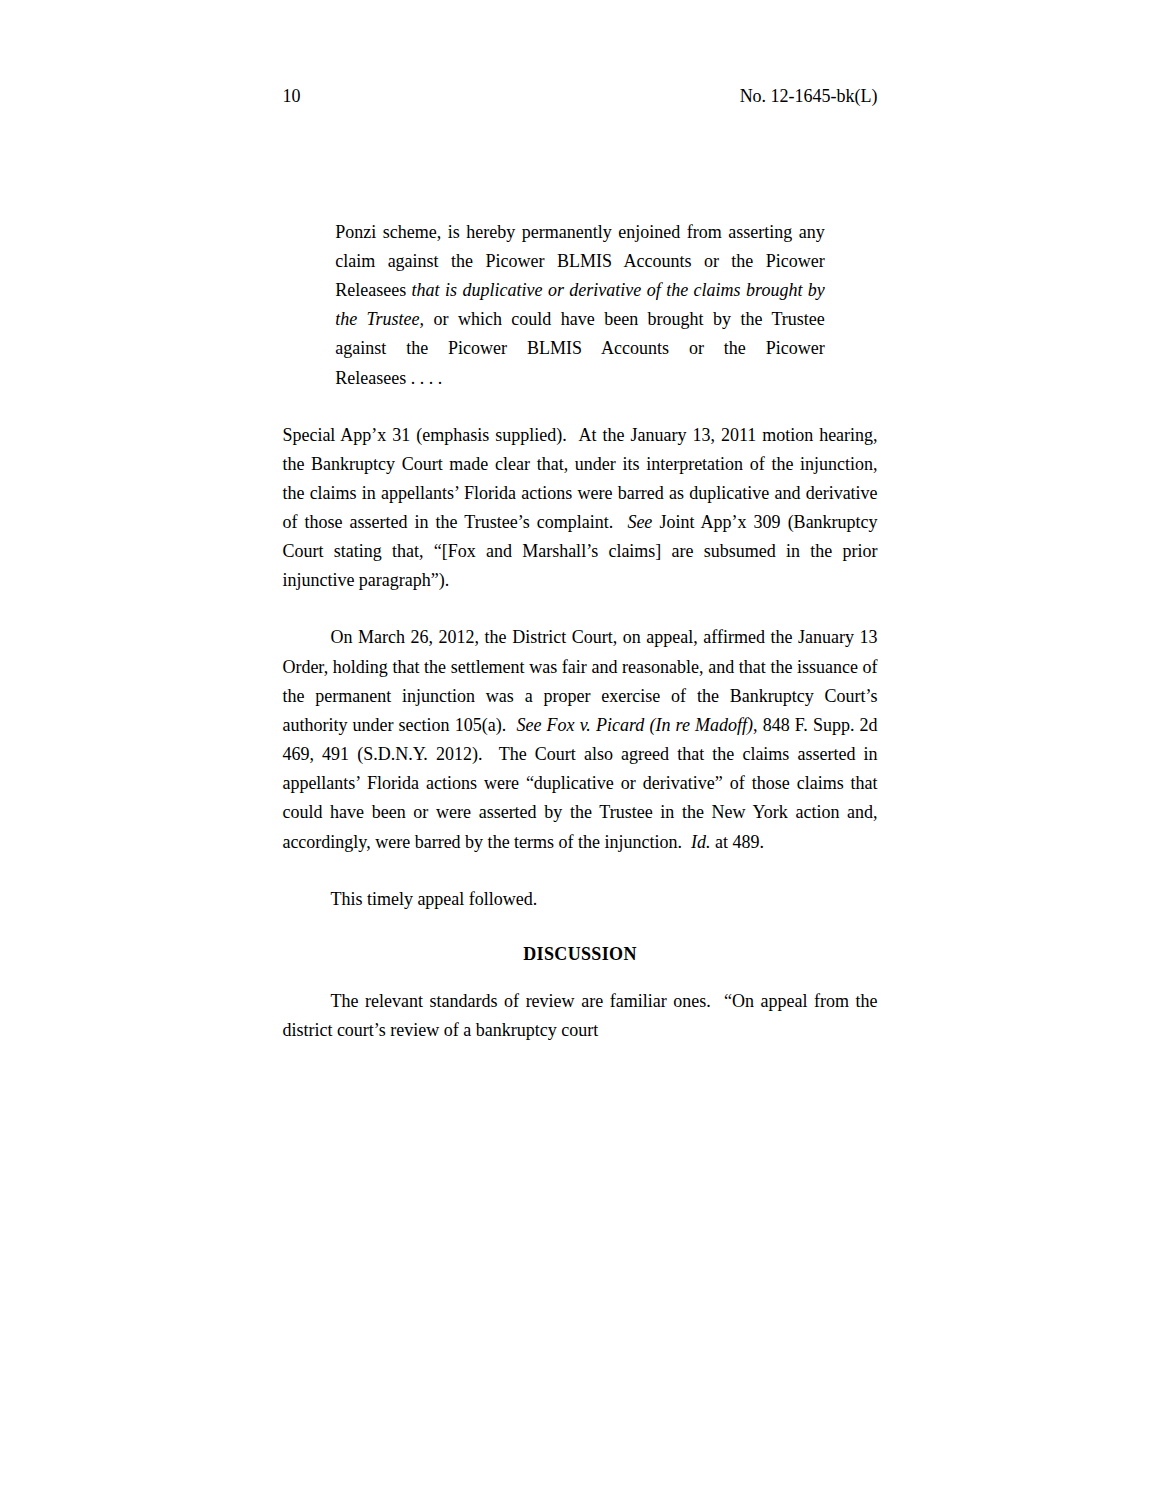10 No. 12‑1645‑bk(L)
Ponzi scheme, is hereby permanently enjoined from asserting any claim against the Picower BLMIS Accounts or the Picower Releasees that is duplicative or derivative of the claims brought by the Trustee, or which could have been brought by the Trustee against the Picower BLMIS Accounts or the Picower Releasees . . . .
Special App’x 31 (emphasis supplied). At the January 13, 2011 motion hearing, the Bankruptcy Court made clear that, under its interpretation of the injunction, the claims in appellants’ Florida actions were barred as duplicative and derivative of those asserted in the Trustee’s complaint. See Joint App’x 309 (Bankruptcy Court stating that, “[Fox and Marshall’s claims] are subsumed in the prior injunctive paragraph”).
On March 26, 2012, the District Court, on appeal, affirmed the January 13 Order, holding that the settlement was fair and reasonable, and that the issuance of the permanent injunction was a proper exercise of the Bankruptcy Court’s authority under section 105(a). See Fox v. Picard (In re Madoff), 848 F. Supp. 2d 469, 491 (S.D.N.Y. 2012). The Court also agreed that the claims asserted in appellants’ Florida actions were “duplicative or derivative” of those claims that could have been or were asserted by the Trustee in the New York action and, accordingly, were barred by the terms of the injunction. Id. at 489.
This timely appeal followed.
DISCUSSION
The relevant standards of review are familiar ones. “On appeal from the district court’s review of a bankruptcy court